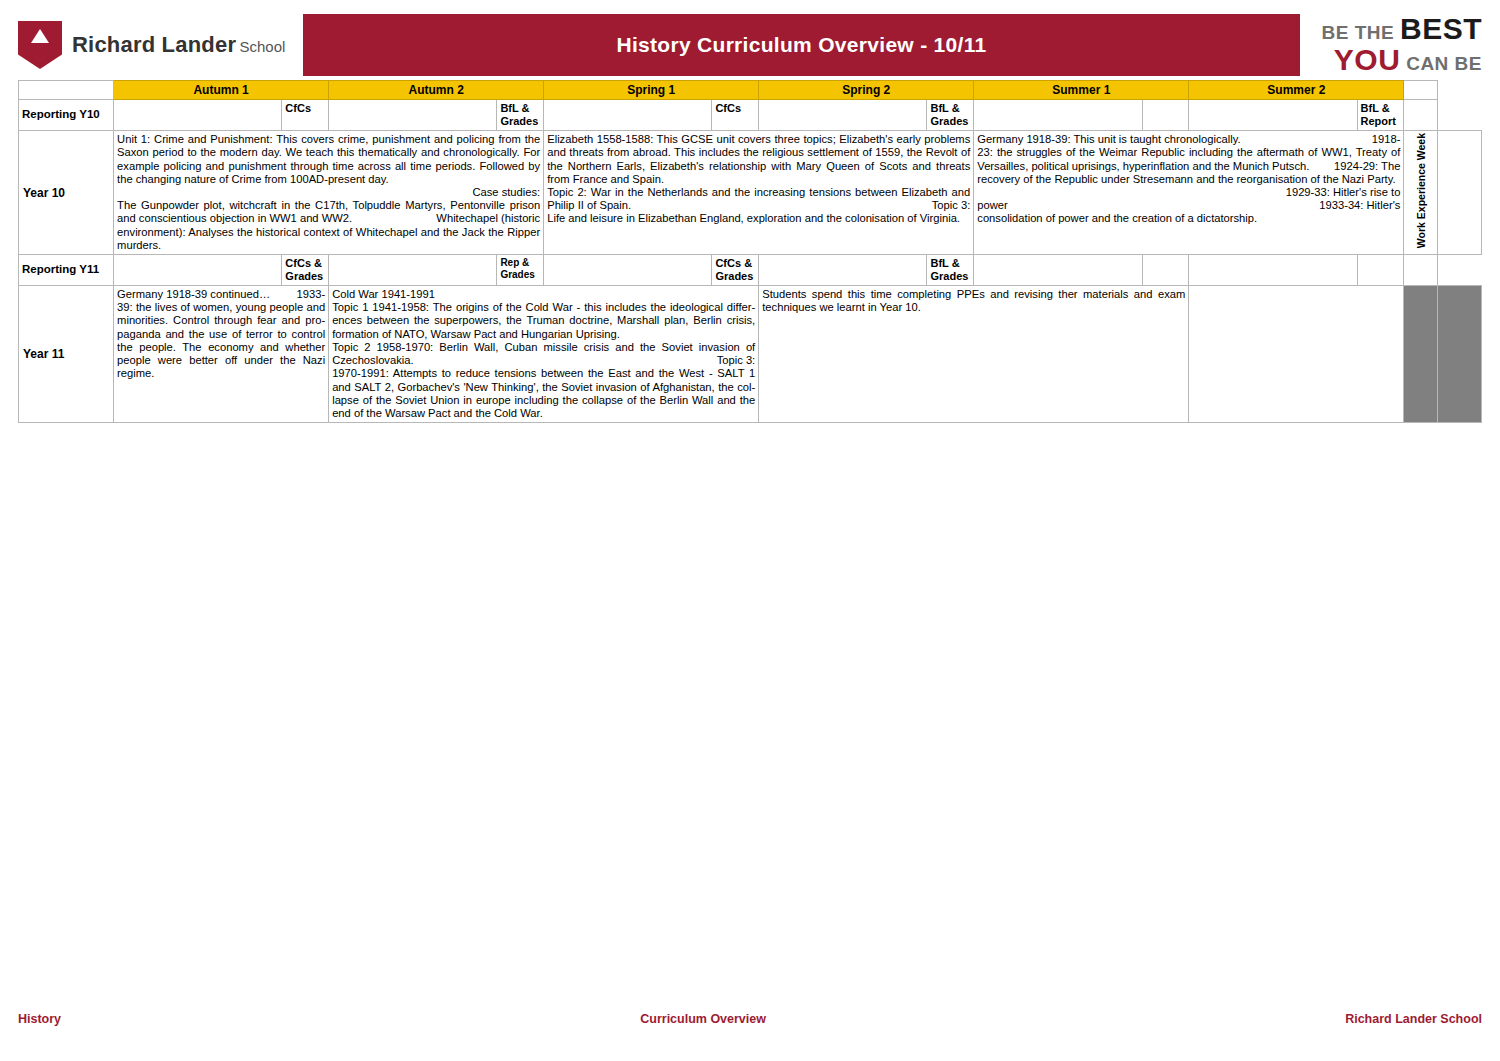Richard Lander School
History Curriculum Overview - 10/11
BE THE BEST YOU CAN BE
| | Autumn 1 | Autumn 2 | Spring 1 | Spring 2 | Summer 1 | Summer 2 | |
| Reporting Y10 | | CfCs | | BfL & Grades | | CfCs | | BfL & Grades | | | | BfL & Report | |
| Year 10 | Unit 1: Crime and Punishment: This covers crime, punishment and policing from the Saxon period to the modern day. We teach this thematically and chronologically. For example policing and punishment through time across all time periods. Followed by the changing nature of Crime from 100AD-present day. Case studies: The Gunpowder plot, witchcraft in the C17th, Tolpuddle Martyrs, Pentonville prison and conscientious objection in WW1 and WW2. Whitechapel (historic environment): Analyses the historical context of Whitechapel and the Jack the Ripper murders. | Elizabeth 1558-1588: This GCSE unit covers three topics; Elizabeth's early problems and threats from abroad. This includes the religious settlement of 1559, the Revolt of the Northern Earls, Elizabeth's relationship with Mary Queen of Scots and threats from France and Spain. Topic 2: War in the Netherlands and the increasing tensions between Elizabeth and Philip II of Spain. Topic 3: Life and leisure in Elizabethan England, exploration and the colonisation of Virginia. | Germany 1918-39: This unit is taught chronologically. 1918- 23: the struggles of the Weimar Republic including the aftermath of WW1, Treaty of Versailles, political uprisings, hyperinflation and the Munich Putsch. 1924-29: The recovery of the Republic under Stresemann and the reorganisation of the Nazi Party. 1929-33: Hitler's rise to power 1933-34: Hitler's consolidation of power and the creation of a dictatorship. | Work Experience Week | |
| Reporting Y11 | | CfCs & Grades | | Rep & Grades | | CfCs & Grades | | BfL & Grades | | | | | |
| Year 11 | Germany 1918-39 continued… 1933- 39: the lives of women, young people and minorities. Control through fear and propaganda and the use of terror to control the people. The economy and whether people were better off under the Nazi regime. | Cold War 1941-1991 Topic 1 1941-1958: The origins of the Cold War - this includes the ideological differences between the superpowers, the Truman doctrine, Marshall plan, Berlin crisis, formation of NATO, Warsaw Pact and Hungarian Uprising. Topic 2 1958-1970: Berlin Wall, Cuban missile crisis and the Soviet invasion of Czechoslovakia. Topic 3: 1970-1991: Attempts to reduce tensions between the East and the West - SALT 1 and SALT 2, Gorbachev's 'New Thinking', the Soviet invasion of Afghanistan, the collapse of the Soviet Union in europe including the collapse of the Berlin Wall and the end of the Warsaw Pact and the Cold War. | Students spend this time completing PPEs and revising ther materials and exam techniques we learnt in Year 10. | | | |
History
Curriculum Overview
Richard Lander School